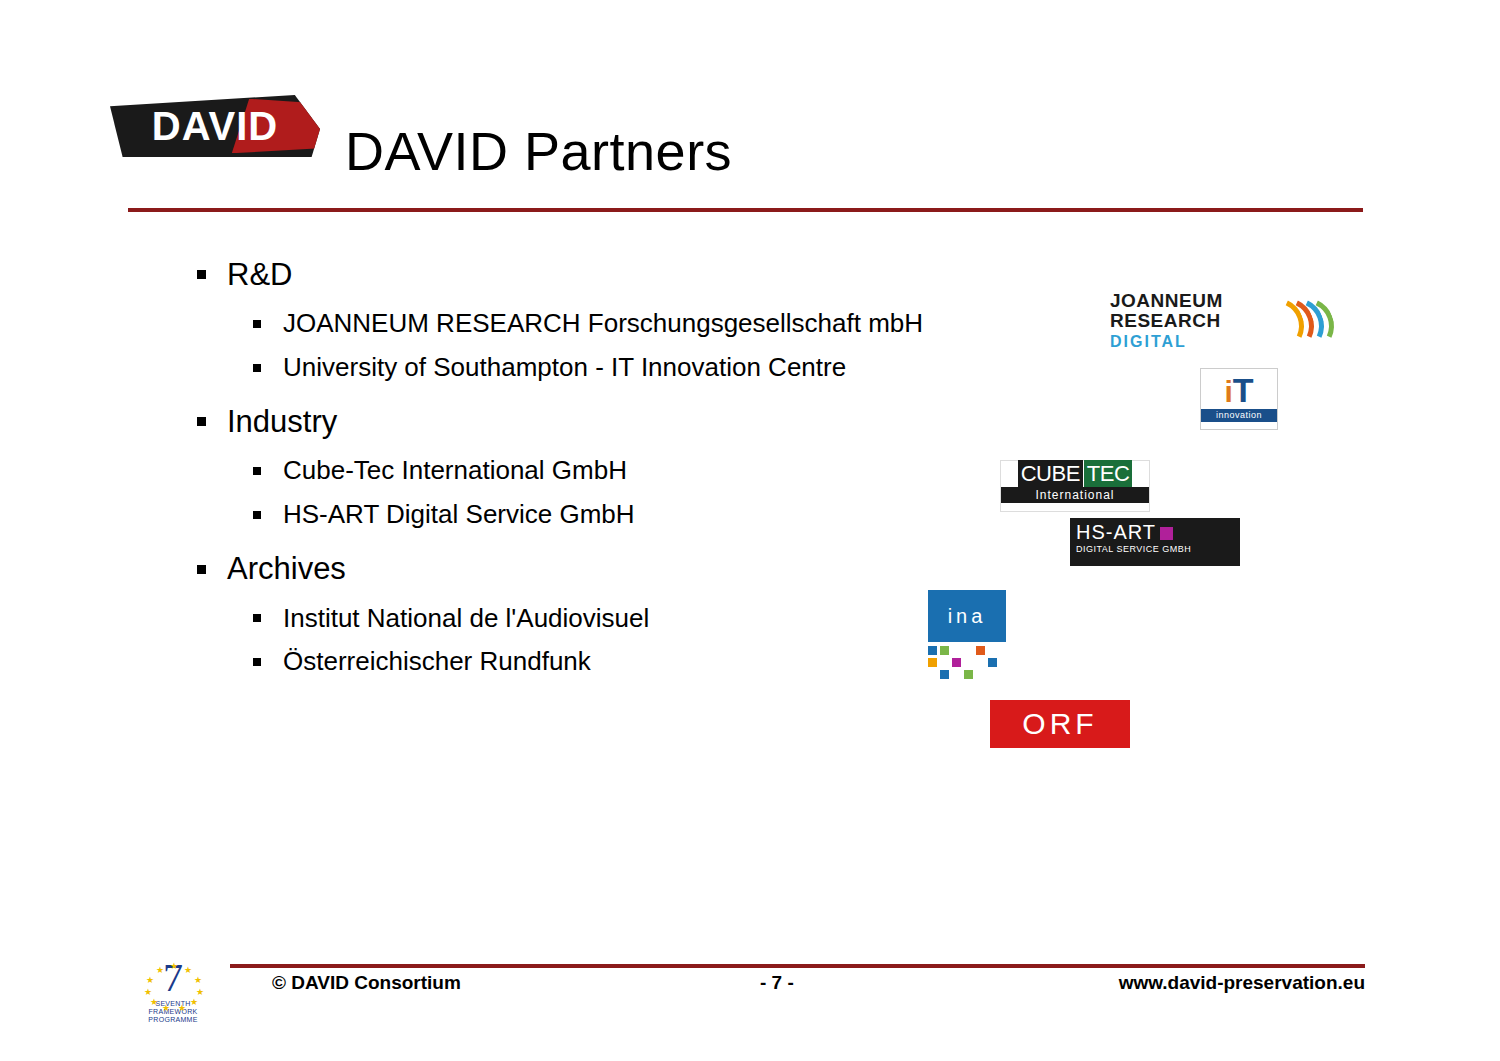DAVID
DAVID Partners
R&D
JOANNEUM RESEARCH Forschungsgesellschaft mbH
University of Southampton - IT Innovation Centre
Industry
Cube-Tec International GmbH
HS-ART Digital Service GmbH
Archives
Institut National de l'Audiovisuel
Österreichischer Rundfunk
JOANNEUM
RESEARCH
DIGITAL
iT innovation
CUBE TEC
International
HS-ART
DIGITAL SERVICE GMBH
ina
ORF
★ ★ ★ ★ ★ ★ ★ ★ ★ ★ ★
7
SEVENTH FRAMEWORK
PROGRAMME
© DAVID Consortium - 7 - www.david-preservation.eu